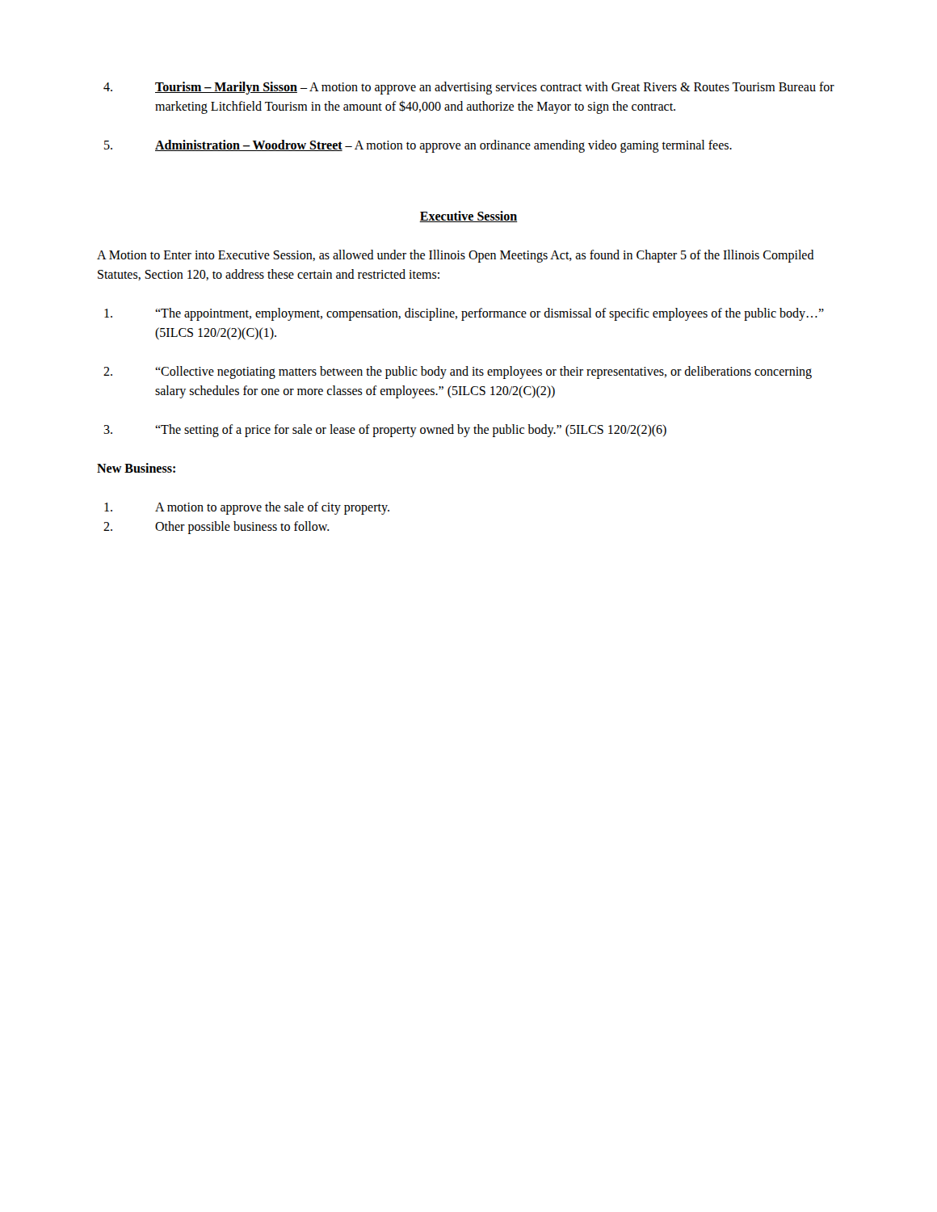4.
Tourism – Marilyn Sisson – A motion to approve an advertising services contract with Great Rivers & Routes Tourism Bureau for marketing Litchfield Tourism in the amount of $40,000 and authorize the Mayor to sign the contract.
5.
Administration – Woodrow Street – A motion to approve an ordinance amending video gaming terminal fees.
Executive Session
A Motion to Enter into Executive Session, as allowed under the Illinois Open Meetings Act, as found in Chapter 5 of the Illinois Compiled Statutes, Section 120, to address these certain and restricted items:
1.
“The appointment, employment, compensation, discipline, performance or dismissal of specific employees of the public body…” (5ILCS 120/2(2)(C)(1).
2.
“Collective negotiating matters between the public body and its employees or their representatives, or deliberations concerning salary schedules for one or more classes of employees.” (5ILCS 120/2(C)(2))
3.
“The setting of a price for sale or lease of property owned by the public body.” (5ILCS 120/2(2)(6)
New Business:
1.
A motion to approve the sale of city property.
2.
Other possible business to follow.